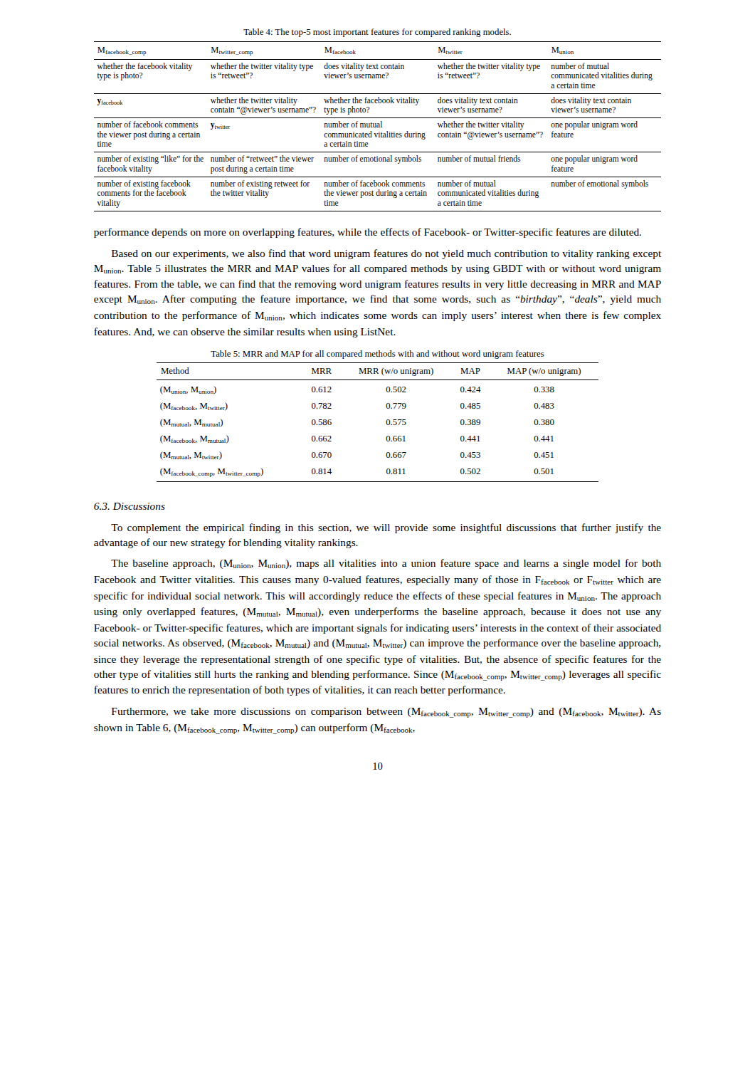Table 4: The top-5 most important features for compared ranking models.
| M facebook_comp | M twitter_comp | M facebook | M twitter | M union |
| --- | --- | --- | --- | --- |
| whether the facebook vitality type is photo? | whether the twitter vitality type is “retweet”? | does vitality text contain viewer’s username? | whether the twitter vitality type is “retweet”? | number of mutual communicated vitalities during a certain time |
| y facebook | whether the twitter vitality contain “@viewer’s username”? | whether the facebook vitality type is photo? | does vitality text contain viewer’s username? | does vitality text contain viewer’s username? |
| number of facebook comments the viewer post during a certain time | y twitter | number of mutual communicated vitalities during a certain time | whether the twitter vitality contain “@viewer’s username”? | one popular unigram word feature |
| number of existing “like” for the facebook vitality | number of “retweet” the viewer post during a certain time | number of emotional symbols | number of mutual friends | one popular unigram word feature |
| number of existing facebook comments for the facebook vitality | number of existing retweet for the twitter vitality | number of facebook comments the viewer post during a certain time | number of mutual communicated vitalities during a certain time | number of emotional symbols |
performance depends on more on overlapping features, while the effects of Facebook- or Twitter-specific features are diluted.
Based on our experiments, we also find that word unigram features do not yield much contribution to vitality ranking except Munion. Table 5 illustrates the MRR and MAP values for all compared methods by using GBDT with or without word unigram features. From the table, we can find that the removing word unigram features results in very little decreasing in MRR and MAP except Munion. After computing the feature importance, we find that some words, such as “birthday”, “deals”, yield much contribution to the performance of Munion, which indicates some words can imply users’ interest when there is few complex features. And, we can observe the similar results when using ListNet.
Table 5: MRR and MAP for all compared methods with and without word unigram features
| Method | MRR | MRR (w/o unigram) | MAP | MAP (w/o unigram) |
| --- | --- | --- | --- | --- |
| ( M union , M union ) | 0.612 | 0.502 | 0.424 | 0.338 |
| ( M facebook , M twitter ) | 0.782 | 0.779 | 0.485 | 0.483 |
| ( M mutual , M mutual ) | 0.586 | 0.575 | 0.389 | 0.380 |
| ( M facebook , M mutual ) | 0.662 | 0.661 | 0.441 | 0.441 |
| ( M mutual , M twitter ) | 0.670 | 0.667 | 0.453 | 0.451 |
| ( M facebook_comp , M twitter_comp ) | 0.814 | 0.811 | 0.502 | 0.501 |
6.3. Discussions
To complement the empirical finding in this section, we will provide some insightful discussions that further justify the advantage of our new strategy for blending vitality rankings.
The baseline approach, (Munion, Munion), maps all vitalities into a union feature space and learns a single model for both Facebook and Twitter vitalities. This causes many 0-valued features, especially many of those in Ffacebook or Ftwitter which are specific for individual social network. This will accordingly reduce the effects of these special features in Munion. The approach using only overlapped features, (Mmutual, Mmutual), even underperforms the baseline approach, because it does not use any Facebook- or Twitter-specific features, which are important signals for indicating users’ interests in the context of their associated social networks. As observed, (Mfacebook, Mmutual) and (Mmutual, Mtwitter) can improve the performance over the baseline approach, since they leverage the representational strength of one specific type of vitalities. But, the absence of specific features for the other type of vitalities still hurts the ranking and blending performance. Since (Mfacebook_comp, Mtwitter_comp) leverages all specific features to enrich the representation of both types of vitalities, it can reach better performance.
Furthermore, we take more discussions on comparison between (Mfacebook_comp, Mtwitter_comp) and (Mfacebook, Mtwitter). As shown in Table 6, (Mfacebook_comp, Mtwitter_comp) can outperform (Mfacebook,
10